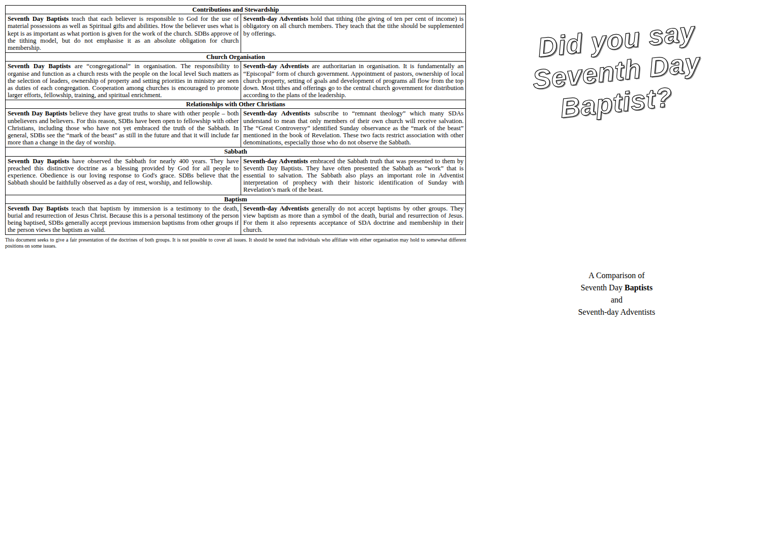| Contributions and Stewardship |
| Seventh Day Baptists teach that each believer is responsible to God for the use of material possessions as well as Spiritual gifts and abilities. How the believer uses what is kept is as important as what portion is given for the work of the church. SDBs approve of the tithing model, but do not emphasise it as an absolute obligation for church membership. | Seventh-day Adventists hold that tithing (the giving of ten per cent of income) is obligatory on all church members. They teach that the tithe should be supplemented by offerings. |
| Church Organisation |
| Seventh Day Baptists are “congregational” in organisation. The responsibility to organise and function as a church rests with the people on the local level Such matters as the selection of leaders, ownership of property and setting priorities in ministry are seen as duties of each congregation. Cooperation among churches is encouraged to promote larger efforts, fellowship, training, and spiritual enrichment. | Seventh-day Adventists are authoritarian in organisation. It is fundamentally an “Episcopal” form of church government. Appointment of pastors, ownership of local church property, setting of goals and development of programs all flow from the top down. Most tithes and offerings go to the central church government for distribution according to the plans of the leadership. |
| Relationships with Other Christians |
| Seventh Day Baptists believe they have great truths to share with other people – both unbelievers and believers. For this reason, SDBs have been open to fellowship with other Christians, including those who have not yet embraced the truth of the Sabbath. In general, SDBs see the “mark of the beast” as still in the future and that it will include far more than a change in the day of worship. | Seventh-day Adventists subscribe to “remnant theology” which many SDAs understand to mean that only members of their own church will receive salvation. The “Great Controversy” identified Sunday observance as the “mark of the beast” mentioned in the book of Revelation. These two facts restrict association with other denominations, especially those who do not observe the Sabbath. |
| Sabbath |
| Seventh Day Baptists have observed the Sabbath for nearly 400 years. They have preached this distinctive doctrine as a blessing provided by God for all people to experience. Obedience is our loving response to God's grace. SDBs believe that the Sabbath should be faithfully observed as a day of rest, worship, and fellowship. | Seventh-day Adventists embraced the Sabbath truth that was presented to them by Seventh Day Baptists. They have often presented the Sabbath as “work” that is essential to salvation. The Sabbath also plays an important role in Adventist interpretation of prophecy with their historic identification of Sunday with Revelation’s mark of the beast. |
| Baptism |
| Seventh Day Baptists teach that baptism by immersion is a testimony to the death, burial and resurrection of Jesus Christ. Because this is a personal testimony of the person being baptised, SDBs generally accept previous immersion baptisms from other groups if the person views the baptism as valid. | Seventh-day Adventists generally do not accept baptisms by other groups. They view baptism as more than a symbol of the death, burial and resurrection of Jesus. For them it also represents acceptance of SDA doctrine and membership in their church. |
This document seeks to give a fair presentation of the doctrines of both groups. It is not possible to cover all issues. It should be noted that individuals who affiliate with either organisation may hold to somewhat different positions on some issues.
Did you say
Seventh Day
Baptist?
A Comparison of
Seventh Day Baptists
and
Seventh-day Adventists